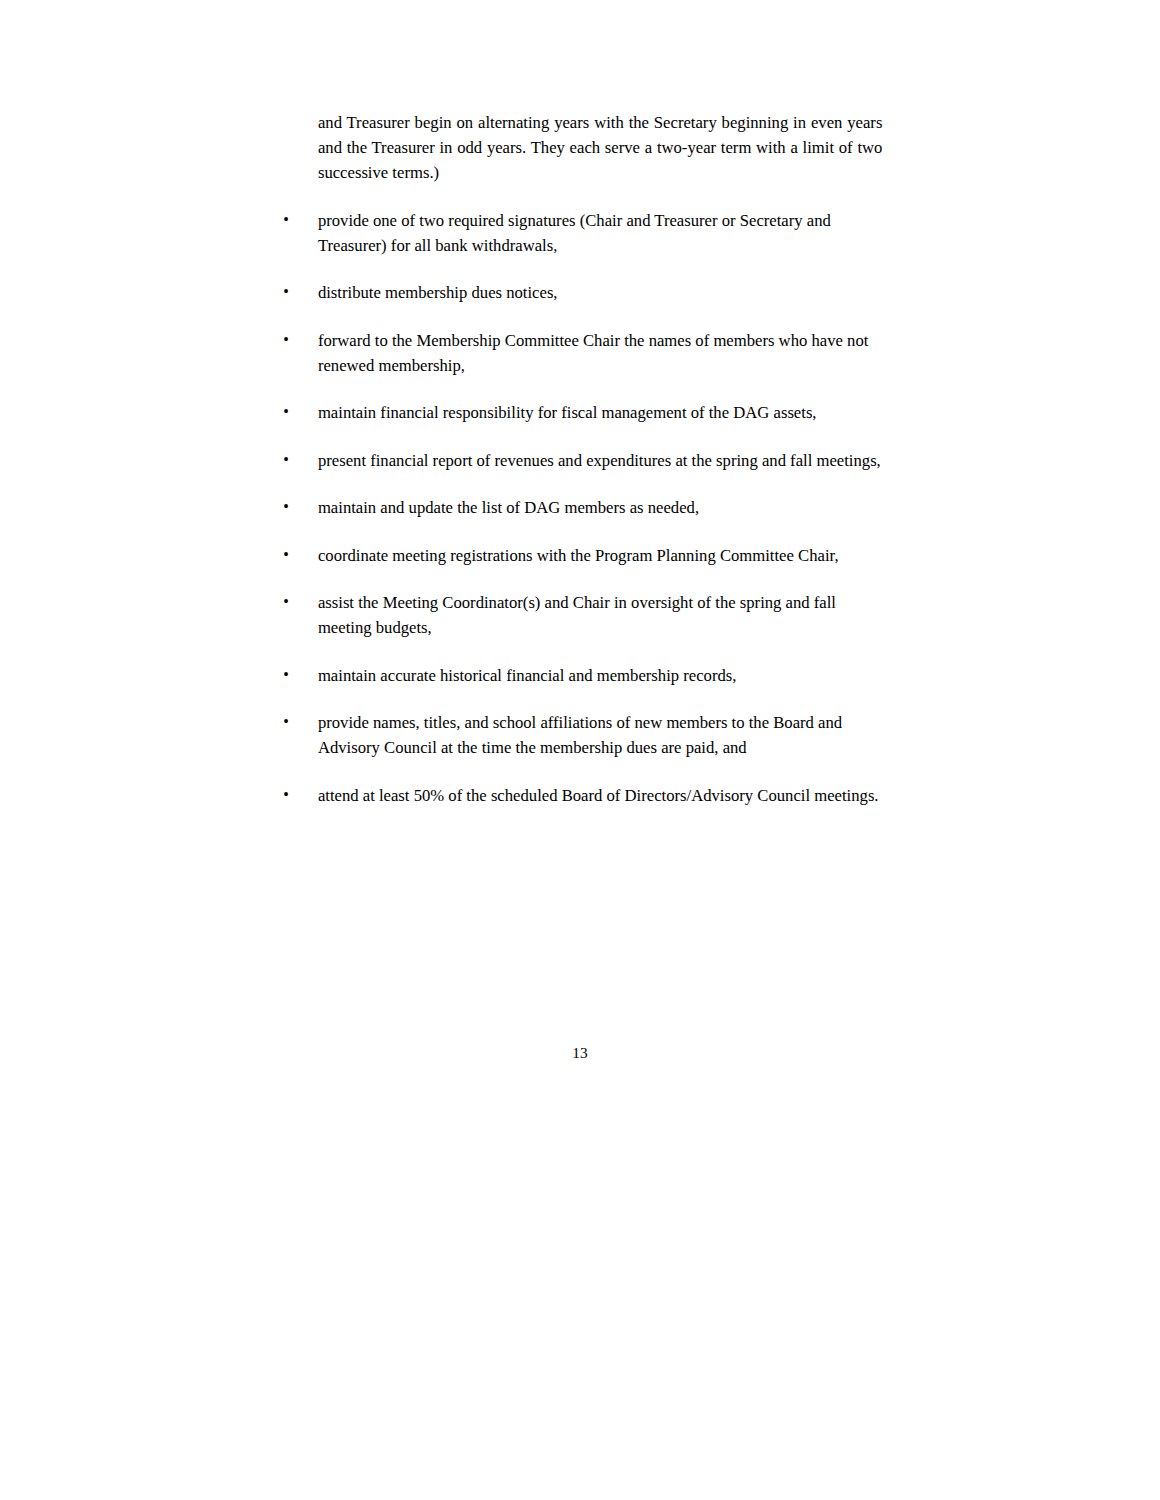and Treasurer begin on alternating years with the Secretary beginning in even years and the Treasurer in odd years. They each serve a two-year term with a limit of two successive terms.)
provide one of two required signatures (Chair and Treasurer or Secretary and Treasurer) for all bank withdrawals,
distribute membership dues notices,
forward to the Membership Committee Chair the names of members who have not renewed membership,
maintain financial responsibility for fiscal management of the DAG assets,
present financial report of revenues and expenditures at the spring and fall meetings,
maintain and update the list of DAG members as needed,
coordinate meeting registrations with the Program Planning Committee Chair,
assist the Meeting Coordinator(s) and Chair in oversight of the spring and fall meeting budgets,
maintain accurate historical financial and membership records,
provide names, titles, and school affiliations of new members to the Board and Advisory Council at the time the membership dues are paid, and
attend at least 50% of the scheduled Board of Directors/Advisory Council meetings.
13